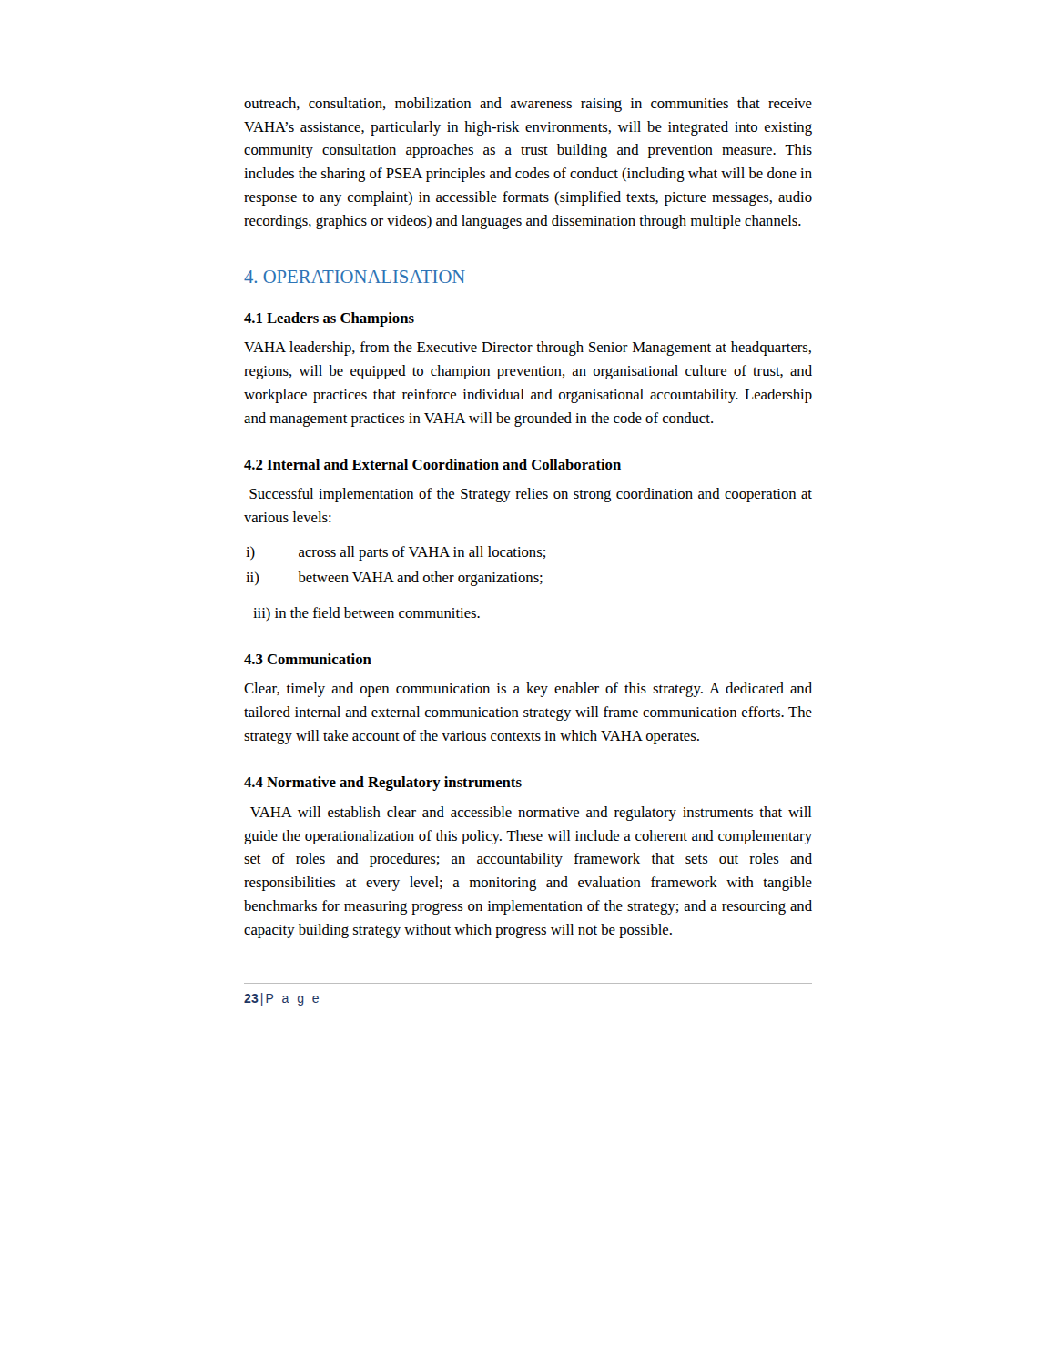outreach, consultation, mobilization and awareness raising in communities that receive VAHA’s assistance, particularly in high-risk environments, will be integrated into existing community consultation approaches as a trust building and prevention measure. This includes the sharing of PSEA principles and codes of conduct (including what will be done in response to any complaint) in accessible formats (simplified texts, picture messages, audio recordings, graphics or videos) and languages and dissemination through multiple channels.
4. OPERATIONALISATION
4.1 Leaders as Champions
VAHA leadership, from the Executive Director through Senior Management at headquarters, regions, will be equipped to champion prevention, an organisational culture of trust, and workplace practices that reinforce individual and organisational accountability. Leadership and management practices in VAHA will be grounded in the code of conduct.
4.2 Internal and External Coordination and Collaboration
Successful implementation of the Strategy relies on strong coordination and cooperation at various levels:
i) across all parts of VAHA in all locations;
ii) between VAHA and other organizations;
iii) in the field between communities.
4.3 Communication
Clear, timely and open communication is a key enabler of this strategy. A dedicated and tailored internal and external communication strategy will frame communication efforts. The strategy will take account of the various contexts in which VAHA operates.
4.4 Normative and Regulatory instruments
VAHA will establish clear and accessible normative and regulatory instruments that will guide the operationalization of this policy. These will include a coherent and complementary set of roles and procedures; an accountability framework that sets out roles and responsibilities at every level; a monitoring and evaluation framework with tangible benchmarks for measuring progress on implementation of the strategy; and a resourcing and capacity building strategy without which progress will not be possible.
23|P a g e